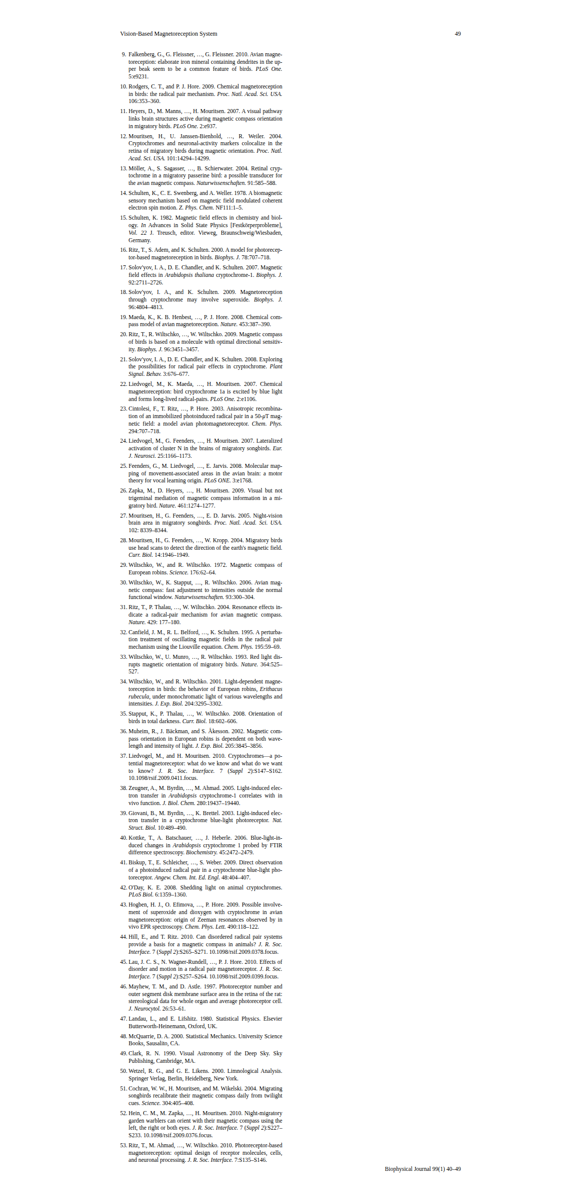Vision-Based Magnetoreception System 49
9. Falkenberg, G., G. Fleissner, …, G. Fleissner. 2010. Avian magnetoreception: elaborate iron mineral containing dendrites in the upper beak seem to be a common feature of birds. PLoS One. 5:e9231.
10. Rodgers, C. T., and P. J. Hore. 2009. Chemical magnetoreception in birds: the radical pair mechanism. Proc. Natl. Acad. Sci. USA. 106:353–360.
11. Heyers, D., M. Manns, …, H. Mouritsen. 2007. A visual pathway links brain structures active during magnetic compass orientation in migratory birds. PLoS One. 2:e937.
12. Mouritsen, H., U. Janssen-Bienhold, …, R. Weiler. 2004. Cryptochromes and neuronal-activity markers colocalize in the retina of migratory birds during magnetic orientation. Proc. Natl. Acad. Sci. USA. 101:14294–14299.
13. Möller, A., S. Sagasser, …, B. Schierwater. 2004. Retinal cryptochrome in a migratory passerine bird: a possible transducer for the avian magnetic compass. Naturwissenschaften. 91:585–588.
14. Schulten, K., C. E. Swenberg, and A. Weller. 1978. A biomagnetic sensory mechanism based on magnetic field modulated coherent electron spin motion. Z. Phys. Chem. NF111:1–5.
15. Schulten, K. 1982. Magnetic field effects in chemistry and biology. In Advances in Solid State Physics [Festkörperprobleme], Vol. 22 J. Treusch, editor. Vieweg, Braunschweig/Wiesbaden, Germany.
16. Ritz, T., S. Adem, and K. Schulten. 2000. A model for photoreceptor-based magnetoreception in birds. Biophys. J. 78:707–718.
17. Solov'yov, I. A., D. E. Chandler, and K. Schulten. 2007. Magnetic field effects in Arabidopsis thaliana cryptochrome-1. Biophys. J. 92:2711–2726.
18. Solov'yov, I. A., and K. Schulten. 2009. Magnetoreception through cryptochrome may involve superoxide. Biophys. J. 96:4804–4813.
19. Maeda, K., K. B. Henbest, …, P. J. Hore. 2008. Chemical compass model of avian magnetoreception. Nature. 453:387–390.
20. Ritz, T., R. Wiltschko, …, W. Wiltschko. 2009. Magnetic compass of birds is based on a molecule with optimal directional sensitivity. Biophys. J. 96:3451–3457.
21. Solov'yov, I. A., D. E. Chandler, and K. Schulten. 2008. Exploring the possibilities for radical pair effects in cryptochrome. Plant Signal. Behav. 3:676–677.
22. Liedvogel, M., K. Maeda, …, H. Mouritsen. 2007. Chemical magnetoreception: bird cryptochrome 1a is excited by blue light and forms long-lived radical-pairs. PLoS One. 2:e1106.
23. Cintolesi, F., T. Ritz, …, P. Hore. 2003. Anisotropic recombination of an immobilized photoinduced radical pair in a 50-μ T magnetic field: a model avian photomagnetoreceptor. Chem. Phys. 294:707–718.
24. Liedvogel, M., G. Feenders, …, H. Mouritsen. 2007. Lateralized activation of cluster N in the brains of migratory songbirds. Eur. J. Neurosci. 25:1166–1173.
25. Feenders, G., M. Liedvogel, …, E. Jarvis. 2008. Molecular mapping of movement-associated areas in the avian brain: a motor theory for vocal learning origin. PLoS ONE. 3:e1768.
26. Zapka, M., D. Heyers, …, H. Mouritsen. 2009. Visual but not trigeminal mediation of magnetic compass information in a migratory bird. Nature. 461:1274–1277.
27. Mouritsen, H., G. Feenders, …, E. D. Jarvis. 2005. Night-vision brain area in migratory songbirds. Proc. Natl. Acad. Sci. USA. 102: 8339–8344.
28. Mouritsen, H., G. Feenders, …, W. Kropp. 2004. Migratory birds use head scans to detect the direction of the earth's magnetic field. Curr. Biol. 14:1946–1949.
29. Wiltschko, W., and R. Wiltschko. 1972. Magnetic compass of European robins. Science. 176:62–64.
30. Wiltschko, W., K. Stapput, …, R. Wiltschko. 2006. Avian magnetic compass: fast adjustment to intensities outside the normal functional window. Naturwissenschaften. 93:300–304.
31. Ritz, T., P. Thalau, …, W. Wiltschko. 2004. Resonance effects indicate a radical-pair mechanism for avian magnetic compass. Nature. 429: 177–180.
32. Canfield, J. M., R. L. Belford, …, K. Schulten. 1995. A perturbation treatment of oscillating magnetic fields in the radical pair mechanism using the Liouville equation. Chem. Phys. 195:59–69.
33. Wiltschko, W., U. Munro, …, R. Wiltschko. 1993. Red light disrupts magnetic orientation of migratory birds. Nature. 364:525–527.
34. Wiltschko, W., and R. Wiltschko. 2001. Light-dependent magnetoreception in birds: the behavior of European robins, Erithacus rubecula, under monochromatic light of various wavelengths and intensities. J. Exp. Biol. 204:3295–3302.
35. Stapput, K., P. Thalau, …, W. Wiltschko. 2008. Orientation of birds in total darkness. Curr. Biol. 18:602–606.
36. Muheim, R., J. Bäckman, and S. Åkesson. 2002. Magnetic compass orientation in European robins is dependent on both wavelength and intensity of light. J. Exp. Biol. 205:3845–3856.
37. Liedvogel, M., and H. Mouritsen. 2010. Cryptochromes—a potential magnetoreceptor: what do we know and what do we want to know? J. R. Soc. Interface. 7 (Suppl 2):S147–S162. 10.1098/rsif.2009.0411.focus.
38. Zeugner, A., M. Byrdin, …, M. Ahmad. 2005. Light-induced electron transfer in Arabidopsis cryptochrome-1 correlates with in vivo function. J. Biol. Chem. 280:19437–19440.
39. Giovani, B., M. Byrdin, …, K. Brettel. 2003. Light-induced electron transfer in a cryptochrome blue-light photoreceptor. Nat. Struct. Biol. 10:489–490.
40. Kottke, T., A. Batschauer, …, J. Heberle. 2006. Blue-light-induced changes in Arabidopsis cryptochrome 1 probed by FTIR difference spectroscopy. Biochemistry. 45:2472–2479.
41. Biskup, T., E. Schleicher, …, S. Weber. 2009. Direct observation of a photoinduced radical pair in a cryptochrome blue-light photoreceptor. Angew. Chem. Int. Ed. Engl. 48:404–407.
42. O'Day, K. E. 2008. Shedding light on animal cryptochromes. PLoS Biol. 6:1359–1360.
43. Hogben, H. J., O. Efimova, …, P. Hore. 2009. Possible involvement of superoxide and dioxygen with cryptochrome in avian magnetoreception: origin of Zeeman resonances observed by in vivo EPR spectroscopy. Chem. Phys. Lett. 490:118–122.
44. Hill, E., and T. Ritz. 2010. Can disordered radical pair systems provide a basis for a magnetic compass in animals? J. R. Soc. Interface. 7 (Suppl 2):S265–S271. 10.1098/rsif.2009.0378.focus.
45. Lau, J. C. S., N. Wagner-Rundell, …, P. J. Hore. 2010. Effects of disorder and motion in a radical pair magnetoreceptor. J. R. Soc. Interface. 7 (Suppl 2):S257–S264. 10.1098/rsif.2009.0399.focus.
46. Mayhew, T. M., and D. Astle. 1997. Photoreceptor number and outer segment disk membrane surface area in the retina of the rat: stereological data for whole organ and average photoreceptor cell. J. Neurocytol. 26:53–61.
47. Landau, L., and E. Lifshitz. 1980. Statistical Physics. Elsevier Butterworth-Heinemann, Oxford, UK.
48. McQuarrie, D. A. 2000. Statistical Mechanics. University Science Books, Sausalito, CA.
49. Clark, R. N. 1990. Visual Astronomy of the Deep Sky. Sky Publishing, Cambridge, MA.
50. Wetzel, R. G., and G. E. Likens. 2000. Limnological Analysis. Springer Verlag, Berlin, Heidelberg, New York.
51. Cochran, W. W., H. Mouritsen, and M. Wikelski. 2004. Migrating songbirds recalibrate their magnetic compass daily from twilight cues. Science. 304:405–408.
52. Hein, C. M., M. Zapka, …, H. Mouritsen. 2010. Night-migratory garden warblers can orient with their magnetic compass using the left, the right or both eyes. J. R. Soc. Interface. 7 (Suppl 2):S227–S233. 10.1098/rsif.2009.0376.focus.
53. Ritz, T., M. Ahmad, …, W. Wiltschko. 2010. Photoreceptor-based magnetoreception: optimal design of receptor molecules, cells, and neuronal processing. J. R. Soc. Interface. 7:S135–S146.
Biophysical Journal 99(1) 40–49